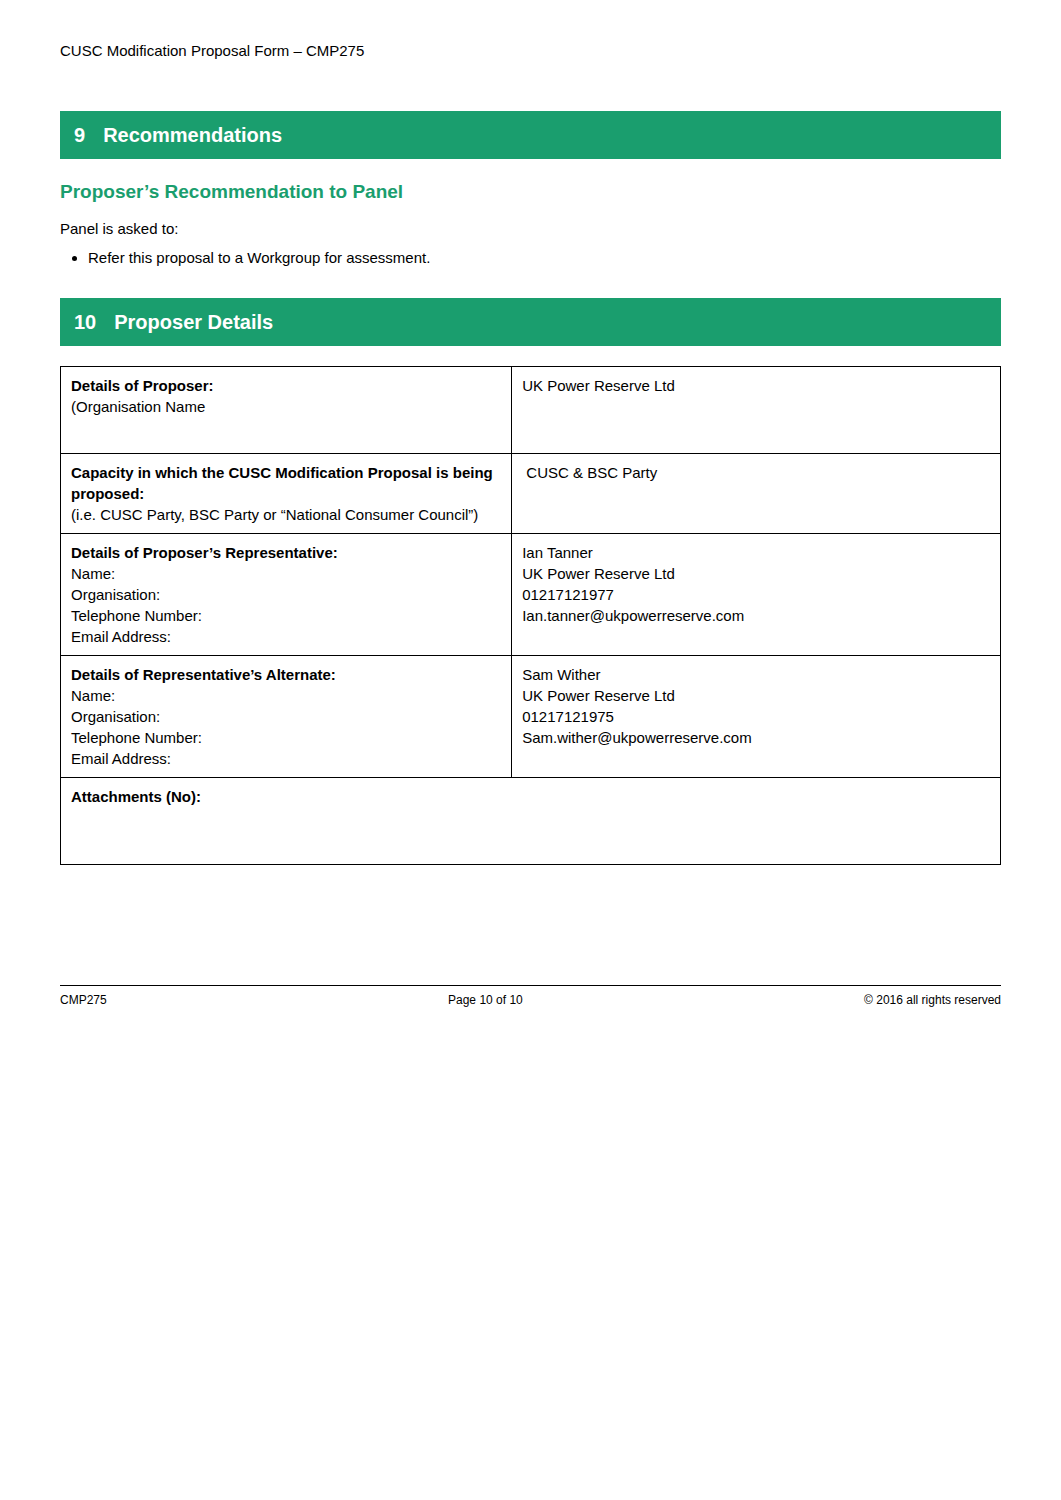CUSC Modification Proposal Form – CMP275
9 Recommendations
Proposer’s Recommendation to Panel
Panel is asked to:
Refer this proposal to a Workgroup for assessment.
10 Proposer Details
| Details of Proposer: (Organisation Name | UK Power Reserve Ltd |
| Capacity in which the CUSC Modification Proposal is being proposed: (i.e. CUSC Party, BSC Party or “National Consumer Council”) | CUSC & BSC Party |
| Details of Proposer’s Representative: Name: Organisation: Telephone Number: Email Address: | Ian Tanner UK Power Reserve Ltd 01217121977 Ian.tanner@ukpowerreserve.com |
| Details of Representative’s Alternate: Name: Organisation: Telephone Number: Email Address: | Sam Wither UK Power Reserve Ltd 01217121975 Sam.wither@ukpowerreserve.com |
| Attachments (No): |
CMP275 Page 10 of 10 © 2016 all rights reserved